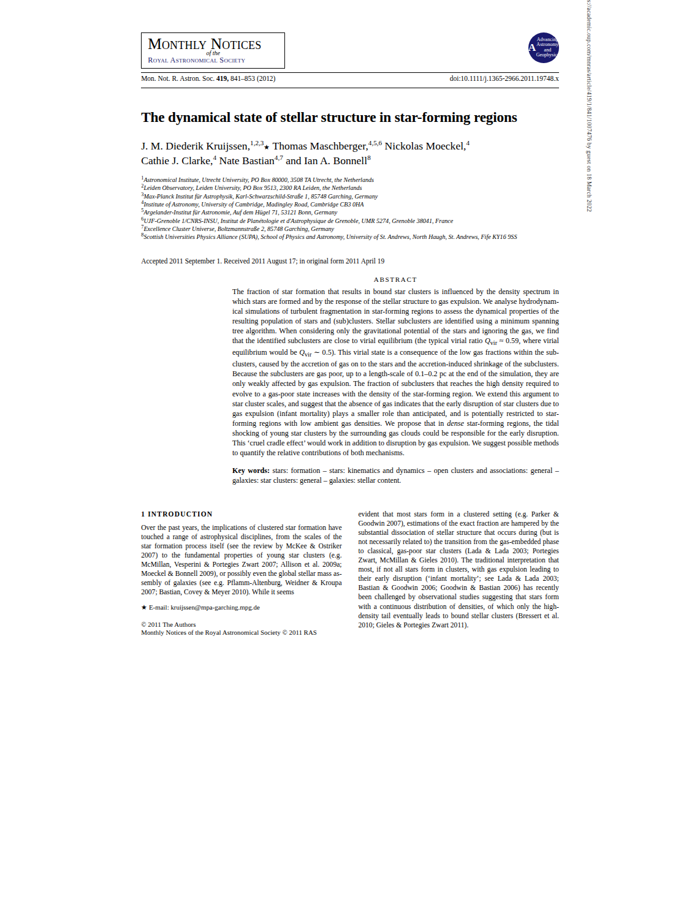Monthly Notices
of the
Royal Astronomical Society
A Advancing
Astronomy
and Geophysics
Mon. Not. R. Astron. Soc. 419, 841–853 (2012)
doi:10.1111/j.1365-2966.2011.19748.x
The dynamical state of stellar structure in star-forming regions
J. M. Diederik Kruijssen,1,2,3★ Thomas Maschberger,4,5,6 Nickolas Moeckel,4
Cathie J. Clarke,4 Nate Bastian4,7 and Ian A. Bonnell8
1Astronomical Institute, Utrecht University, PO Box 80000, 3508 TA Utrecht, the Netherlands
2Leiden Observatory, Leiden University, PO Box 9513, 2300 RA Leiden, the Netherlands
3Max-Planck Institut für Astrophysik, Karl-Schwarzschild-Straße 1, 85748 Garching, Germany
4Institute of Astronomy, University of Cambridge, Madingley Road, Cambridge CB3 0HA
5Argelander-Institut für Astronomie, Auf dem Hügel 71, 53121 Bonn, Germany
6UJF-Grenoble 1/CNRS-INSU, Institut de Planétologie et d'Astrophysique de Grenoble, UMR 5274, Grenoble 38041, France
7Excellence Cluster Universe, Boltzmannstraße 2, 85748 Garching, Germany
8Scottish Universities Physics Alliance (SUPA), School of Physics and Astronomy, University of St. Andrews, North Haugh, St. Andrews, Fife KY16 9SS
Accepted 2011 September 1. Received 2011 August 17; in original form 2011 April 19
ABSTRACT
The fraction of star formation that results in bound star clusters is influenced by the density spectrum in which stars are formed and by the response of the stellar structure to gas expulsion. We analyse hydrodynamical simulations of turbulent fragmentation in star-forming regions to assess the dynamical properties of the resulting population of stars and (sub)clusters. Stellar subclusters are identified using a minimum spanning tree algorithm. When considering only the gravitational potential of the stars and ignoring the gas, we find that the identified subclusters are close to virial equilibrium (the typical virial ratio Qvir ≈ 0.59, where virial equilibrium would be Qvir ∼ 0.5). This virial state is a consequence of the low gas fractions within the subclusters, caused by the accretion of gas on to the stars and the accretion-induced shrinkage of the subclusters. Because the subclusters are gas poor, up to a length-scale of 0.1–0.2 pc at the end of the simulation, they are only weakly affected by gas expulsion. The fraction of subclusters that reaches the high density required to evolve to a gas-poor state increases with the density of the star-forming region. We extend this argument to star cluster scales, and suggest that the absence of gas indicates that the early disruption of star clusters due to gas expulsion (infant mortality) plays a smaller role than anticipated, and is potentially restricted to star-forming regions with low ambient gas densities. We propose that in dense star-forming regions, the tidal shocking of young star clusters by the surrounding gas clouds could be responsible for the early disruption. This ‘cruel cradle effect’ would work in addition to disruption by gas expulsion. We suggest possible methods to quantify the relative contributions of both mechanisms.
Key words: stars: formation – stars: kinematics and dynamics – open clusters and associations: general – galaxies: star clusters: general – galaxies: stellar content.
1 Introduction
Over the past years, the implications of clustered star formation have touched a range of astrophysical disciplines, from the scales of the star formation process itself (see the review by McKee & Ostriker 2007) to the fundamental properties of young star clusters (e.g. McMillan, Vesperini & Portegies Zwart 2007; Allison et al. 2009a; Moeckel & Bonnell 2009), or possibly even the global stellar mass assembly of galaxies (see e.g. Pflamm-Altenburg, Weidner & Kroupa 2007; Bastian, Covey & Meyer 2010). While it seems
★ E-mail: kruijssen@mpa-garching.mpg.de
© 2011 The Authors
Monthly Notices of the Royal Astronomical Society © 2011 RAS
evident that most stars form in a clustered setting (e.g. Parker & Goodwin 2007), estimations of the exact fraction are hampered by the substantial dissociation of stellar structure that occurs during (but is not necessarily related to) the transition from the gas-embedded phase to classical, gas-poor star clusters (Lada & Lada 2003; Portegies Zwart, McMillan & Gieles 2010). The traditional interpretation that most, if not all stars form in clusters, with gas expulsion leading to their early disruption (‘infant mortality’; see Lada & Lada 2003; Bastian & Goodwin 2006; Goodwin & Bastian 2006) has recently been challenged by observational studies suggesting that stars form with a continuous distribution of densities, of which only the high-density tail eventually leads to bound stellar clusters (Bressert et al. 2010; Gieles & Portegies Zwart 2011).
Downloaded from https://academic.oup.com/mnras/article/419/1/841/1007476 by guest on 18 March 2022